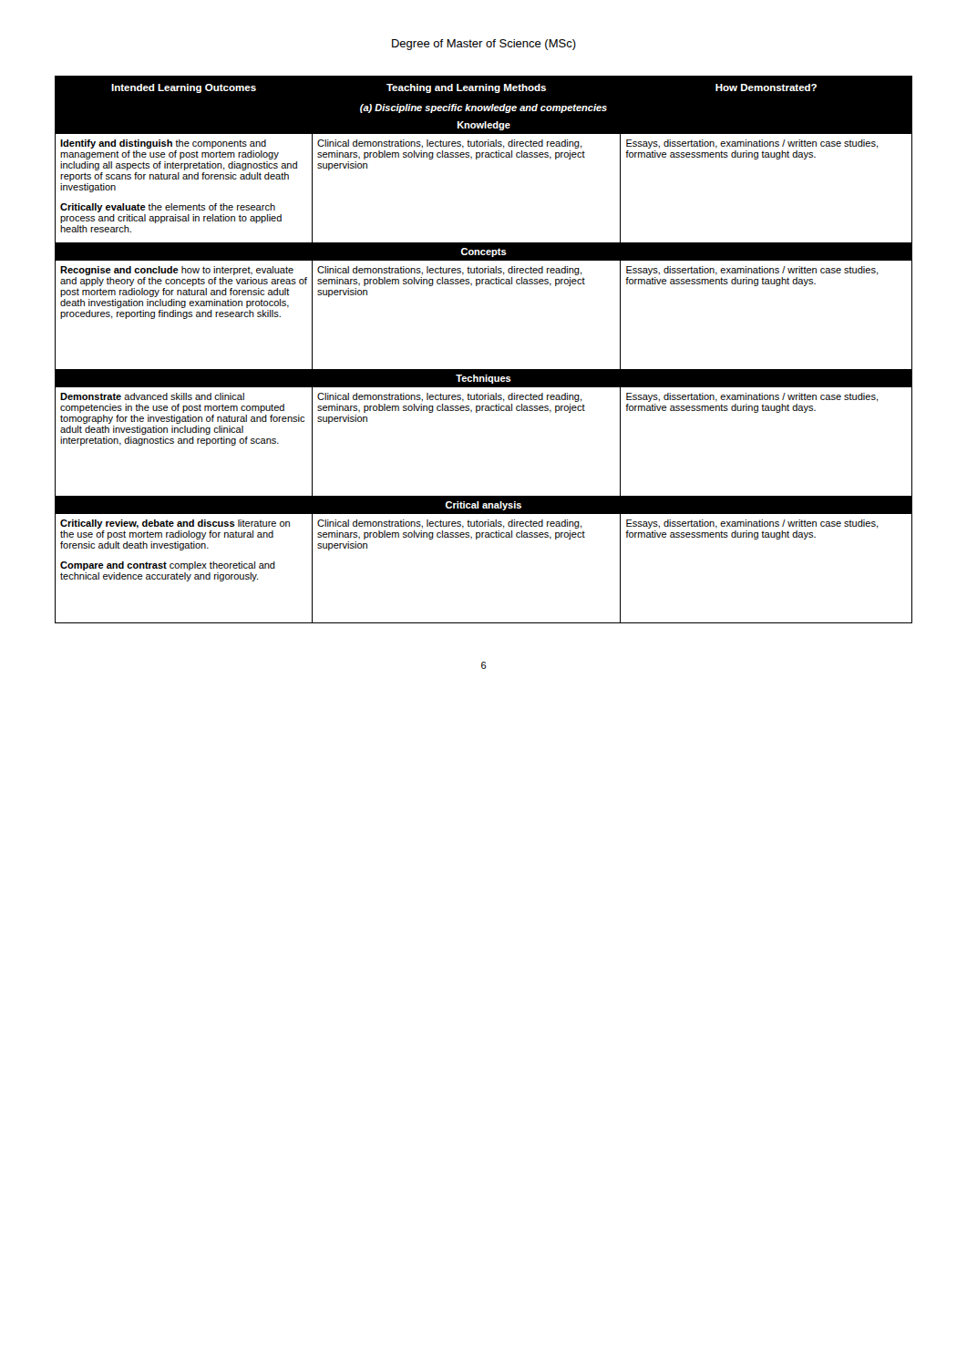Degree of Master of Science (MSc)
| Intended Learning Outcomes | Teaching and Learning Methods | How Demonstrated? |
| --- | --- | --- |
| (a) Discipline specific knowledge and competencies |
| Knowledge |
| Identify and distinguish the components and management of the use of post mortem radiology including all aspects of interpretation, diagnostics and reports of scans for natural and forensic adult death investigation Critically evaluate the elements of the research process and critical appraisal in relation to applied health research. | Clinical demonstrations, lectures, tutorials, directed reading, seminars, problem solving classes, practical classes, project supervision | Essays, dissertation, examinations / written case studies, formative assessments during taught days. |
| Concepts |
| Recognise and conclude how to interpret, evaluate and apply theory of the concepts of the various areas of post mortem radiology for natural and forensic adult death investigation including examination protocols, procedures, reporting findings and research skills. | Clinical demonstrations, lectures, tutorials, directed reading, seminars, problem solving classes, practical classes, project supervision | Essays, dissertation, examinations / written case studies, formative assessments during taught days. |
| Techniques |
| Demonstrate advanced skills and clinical competencies in the use of post mortem computed tomography for the investigation of natural and forensic adult death investigation including clinical interpretation, diagnostics and reporting of scans. | Clinical demonstrations, lectures, tutorials, directed reading, seminars, problem solving classes, practical classes, project supervision | Essays, dissertation, examinations / written case studies, formative assessments during taught days. |
| Critical analysis |
| Critically review, debate and discuss literature on the use of post mortem radiology for natural and forensic adult death investigation. Compare and contrast complex theoretical and technical evidence accurately and rigorously. | Clinical demonstrations, lectures, tutorials, directed reading, seminars, problem solving classes, practical classes, project supervision | Essays, dissertation, examinations / written case studies, formative assessments during taught days. |
6